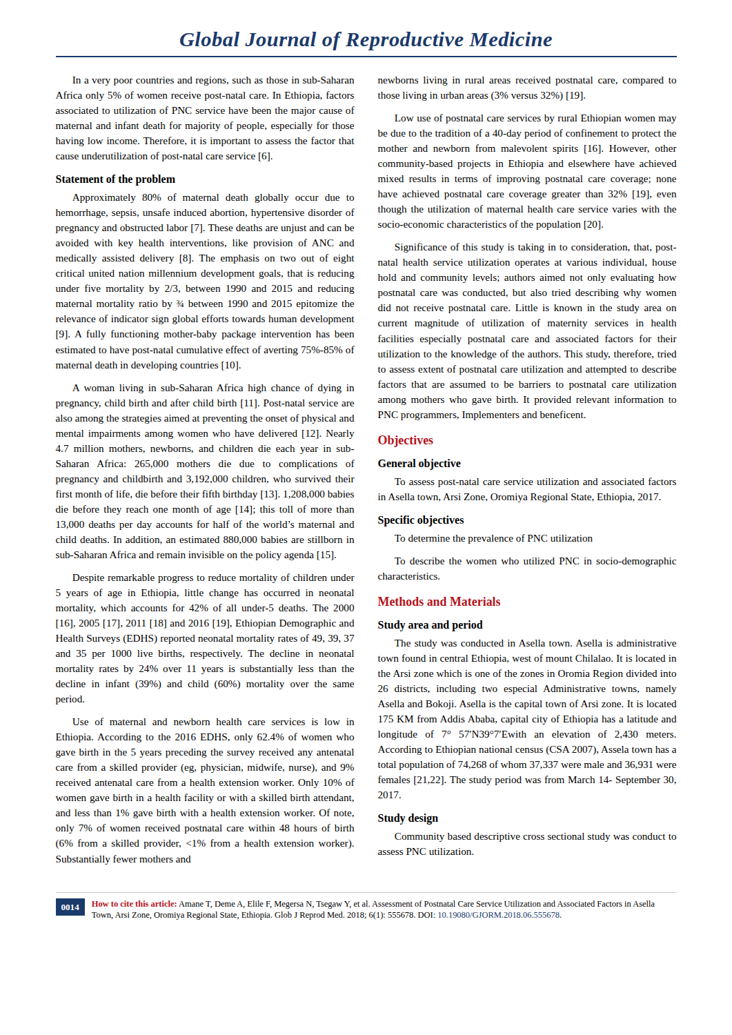Global Journal of Reproductive Medicine
In a very poor countries and regions, such as those in sub-Saharan Africa only 5% of women receive post-natal care. In Ethiopia, factors associated to utilization of PNC service have been the major cause of maternal and infant death for majority of people, especially for those having low income. Therefore, it is important to assess the factor that cause underutilization of post-natal care service [6].
Statement of the problem
Approximately 80% of maternal death globally occur due to hemorrhage, sepsis, unsafe induced abortion, hypertensive disorder of pregnancy and obstructed labor [7]. These deaths are unjust and can be avoided with key health interventions, like provision of ANC and medically assisted delivery [8]. The emphasis on two out of eight critical united nation millennium development goals, that is reducing under five mortality by 2/3, between 1990 and 2015 and reducing maternal mortality ratio by ¾ between 1990 and 2015 epitomize the relevance of indicator sign global efforts towards human development [9]. A fully functioning mother-baby package intervention has been estimated to have post-natal cumulative effect of averting 75%-85% of maternal death in developing countries [10].
A woman living in sub-Saharan Africa high chance of dying in pregnancy, child birth and after child birth [11]. Post-natal service are also among the strategies aimed at preventing the onset of physical and mental impairments among women who have delivered [12]. Nearly 4.7 million mothers, newborns, and children die each year in sub-Saharan Africa: 265,000 mothers die due to complications of pregnancy and childbirth and 3,192,000 children, who survived their first month of life, die before their fifth birthday [13]. 1,208,000 babies die before they reach one month of age [14]; this toll of more than 13,000 deaths per day accounts for half of the world’s maternal and child deaths. In addition, an estimated 880,000 babies are stillborn in sub-Saharan Africa and remain invisible on the policy agenda [15].
Despite remarkable progress to reduce mortality of children under 5 years of age in Ethiopia, little change has occurred in neonatal mortality, which accounts for 42% of all under-5 deaths. The 2000 [16], 2005 [17], 2011 [18] and 2016 [19], Ethiopian Demographic and Health Surveys (EDHS) reported neonatal mortality rates of 49, 39, 37 and 35 per 1000 live births, respectively. The decline in neonatal mortality rates by 24% over 11 years is substantially less than the decline in infant (39%) and child (60%) mortality over the same period.
Use of maternal and newborn health care services is low in Ethiopia. According to the 2016 EDHS, only 62.4% of women who gave birth in the 5 years preceding the survey received any antenatal care from a skilled provider (eg, physician, midwife, nurse), and 9% received antenatal care from a health extension worker. Only 10% of women gave birth in a health facility or with a skilled birth attendant, and less than 1% gave birth with a health extension worker. Of note, only 7% of women received postnatal care within 48 hours of birth (6% from a skilled provider, <1% from a health extension worker). Substantially fewer mothers and
newborns living in rural areas received postnatal care, compared to those living in urban areas (3% versus 32%) [19].
Low use of postnatal care services by rural Ethiopian women may be due to the tradition of a 40-day period of confinement to protect the mother and newborn from malevolent spirits [16]. However, other community-based projects in Ethiopia and elsewhere have achieved mixed results in terms of improving postnatal care coverage; none have achieved postnatal care coverage greater than 32% [19], even though the utilization of maternal health care service varies with the socio-economic characteristics of the population [20].
Significance of this study is taking in to consideration, that, post-natal health service utilization operates at various individual, house hold and community levels; authors aimed not only evaluating how postnatal care was conducted, but also tried describing why women did not receive postnatal care. Little is known in the study area on current magnitude of utilization of maternity services in health facilities especially postnatal care and associated factors for their utilization to the knowledge of the authors. This study, therefore, tried to assess extent of postnatal care utilization and attempted to describe factors that are assumed to be barriers to postnatal care utilization among mothers who gave birth. It provided relevant information to PNC programmers, Implementers and beneficent.
Objectives
General objective
To assess post-natal care service utilization and associated factors in Asella town, Arsi Zone, Oromiya Regional State, Ethiopia, 2017.
Specific objectives
To determine the prevalence of PNC utilization
To describe the women who utilized PNC in socio-demographic characteristics.
Methods and Materials
Study area and period
The study was conducted in Asella town. Asella is administrative town found in central Ethiopia, west of mount Chilalao. It is located in the Arsi zone which is one of the zones in Oromia Region divided into 26 districts, including two especial Administrative towns, namely Asella and Bokoji. Asella is the capital town of Arsi zone. It is located 175 KM from Addis Ababa, capital city of Ethiopia has a latitude and longitude of 7° 57′N39°7′Ewith an elevation of 2,430 meters. According to Ethiopian national census (CSA 2007), Assela town has a total population of 74,268 of whom 37,337 were male and 36,931 were females [21,22]. The study period was from March 14- September 30, 2017.
Study design
Community based descriptive cross sectional study was conduct to assess PNC utilization.
0014
How to cite this article: Amane T, Deme A, Elile F, Megersa N, Tsegaw Y, et al. Assessment of Postnatal Care Service Utilization and Associated Factors in Asella Town, Arsi Zone, Oromiya Regional State, Ethiopia. Glob J Reprod Med. 2018; 6(1): 555678. DOI: 10.19080/GJORM.2018.06.555678.